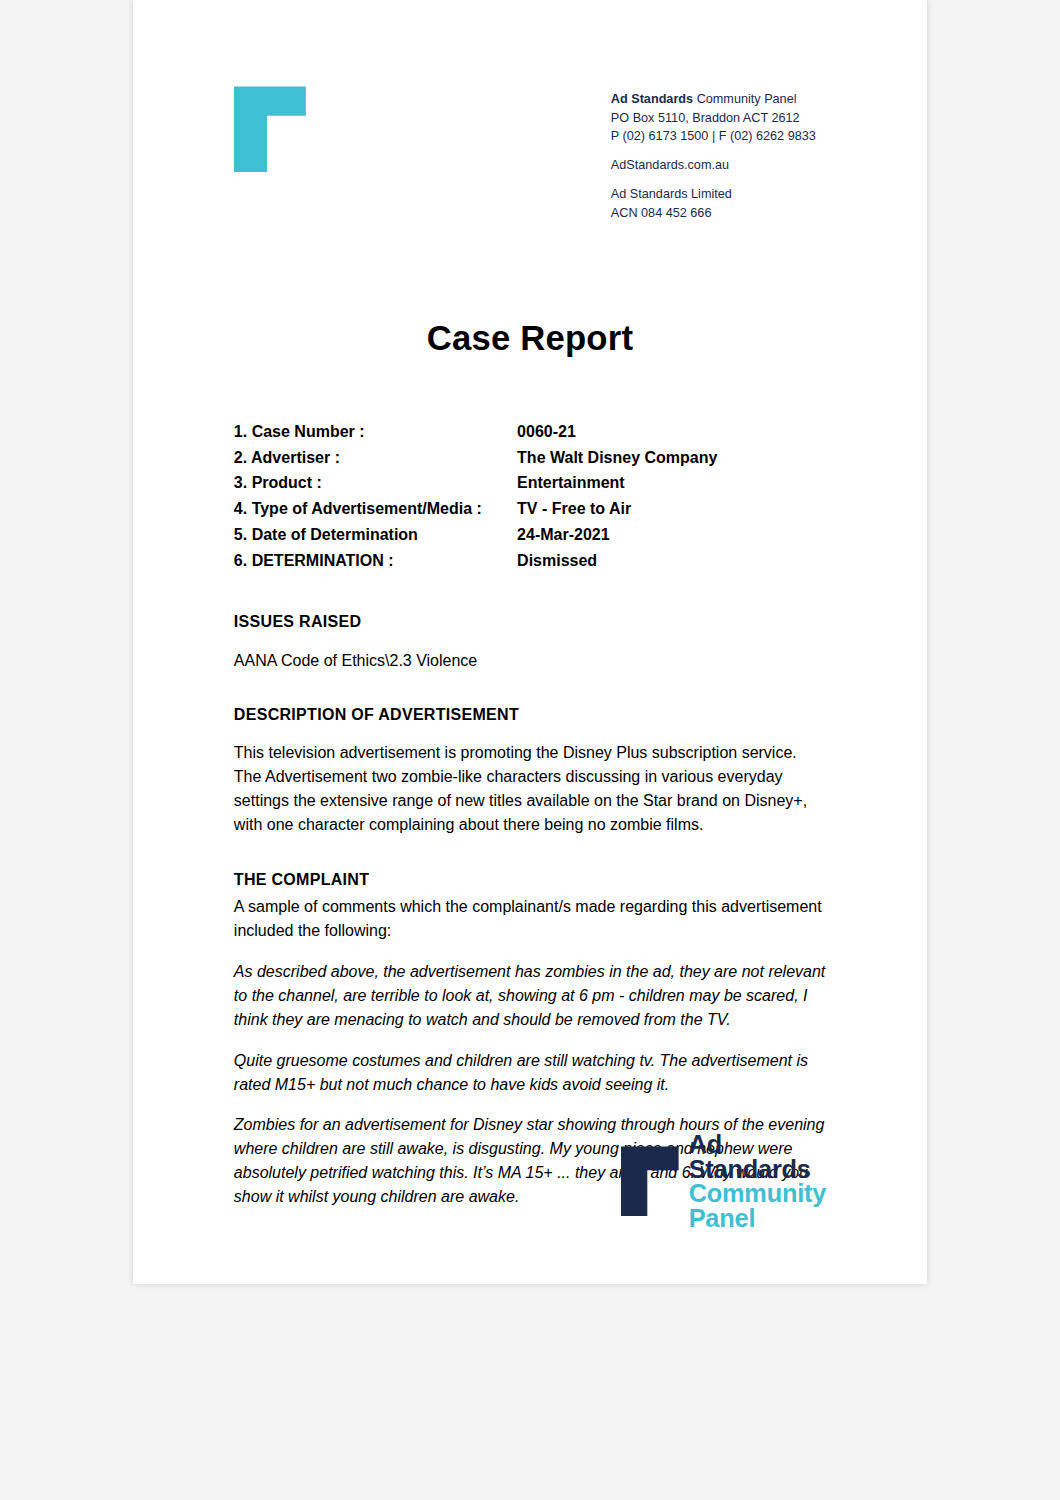Ad Standards Community Panel
PO Box 5110, Braddon ACT 2612
P (02) 6173 1500 | F (02) 6262 9833
AdStandards.com.au
Ad Standards Limited
ACN 084 452 666
Case Report
| 1. Case Number : | 0060-21 |
| 2. Advertiser : | The Walt Disney Company |
| 3. Product : | Entertainment |
| 4. Type of Advertisement/Media : | TV - Free to Air |
| 5. Date of Determination | 24-Mar-2021 |
| 6. DETERMINATION : | Dismissed |
ISSUES RAISED
AANA Code of Ethics\2.3 Violence
DESCRIPTION OF ADVERTISEMENT
This television advertisement is promoting the Disney Plus subscription service. The Advertisement two zombie-like characters discussing in various everyday settings the extensive range of new titles available on the Star brand on Disney+, with one character complaining about there being no zombie films.
THE COMPLAINT
A sample of comments which the complainant/s made regarding this advertisement included the following:
As described above, the advertisement has zombies in the ad, they are not relevant to the channel, are terrible to look at, showing at 6 pm - children may be scared, I think they are menacing to watch and should be removed from the TV.
Quite gruesome costumes and children are still watching tv. The advertisement is rated M15+ but not much chance to have kids avoid seeing it.
Zombies for an advertisement for Disney star showing through hours of the evening where children are still awake, is disgusting. My young niece and nephew were absolutely petrified watching this. It’s MA 15+ ... they are 4 and 6. Why would you show it whilst young children are awake.
Ad
Standards
Community
Panel